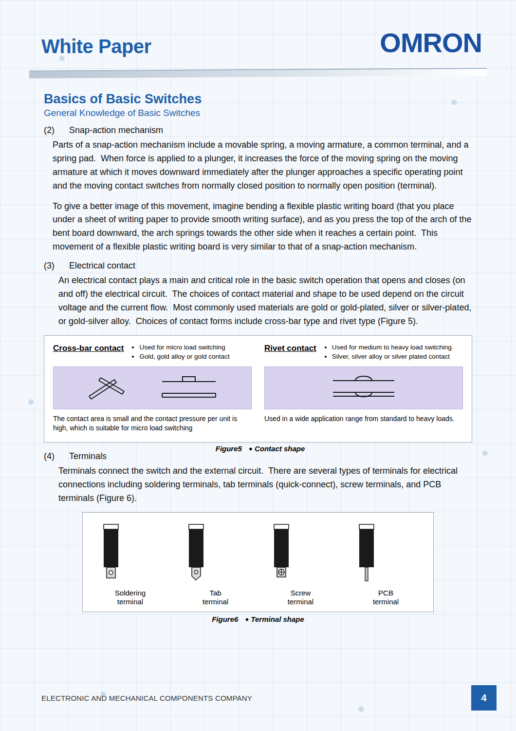White Paper
OMRON
Basics of Basic Switches
General Knowledge of Basic Switches
(2)
Snap-action mechanism
Parts of a snap-action mechanism include a movable spring, a moving armature, a common terminal, and a spring pad. When force is applied to a plunger, it increases the force of the moving spring on the moving armature at which it moves downward immediately after the plunger approaches a specific operating point and the moving contact switches from normally closed position to normally open position (terminal).
To give a better image of this movement, imagine bending a flexible plastic writing board (that you place under a sheet of writing paper to provide smooth writing surface), and as you press the top of the arch of the bent board downward, the arch springs towards the other side when it reaches a certain point. This movement of a flexible plastic writing board is very similar to that of a snap-action mechanism.
(3)
Electrical contact
An electrical contact plays a main and critical role in the basic switch operation that opens and closes (on and off) the electrical circuit. The choices of contact material and shape to be used depend on the circuit voltage and the current flow. Most commonly used materials are gold or gold-plated, silver or silver-plated, or gold-silver alloy. Choices of contact forms include cross-bar type and rivet type (Figure 5).
Cross-bar contact
Used for micro load switching
Gold, gold alloy or gold contact
The contact area is small and the contact pressure per unit is high, which is suitable for micro load switching
Rivet contact
Used for medium to heavy load switching.
Silver, silver alloy or silver plated contact
Used in a wide application range from standard to heavy loads.
(4)
Terminals
Figure5 ●Contact shape
Terminals connect the switch and the external circuit. There are several types of terminals for electrical connections including soldering terminals, tab terminals (quick-connect), screw terminals, and PCB terminals (Figure 6).
Soldering
terminal
Tab
terminal
Screw
terminal
PCB
terminal
Figure6 ●Terminal shape
ELECTRONIC AND MECHANICAL COMPONENTS COMPANY
4